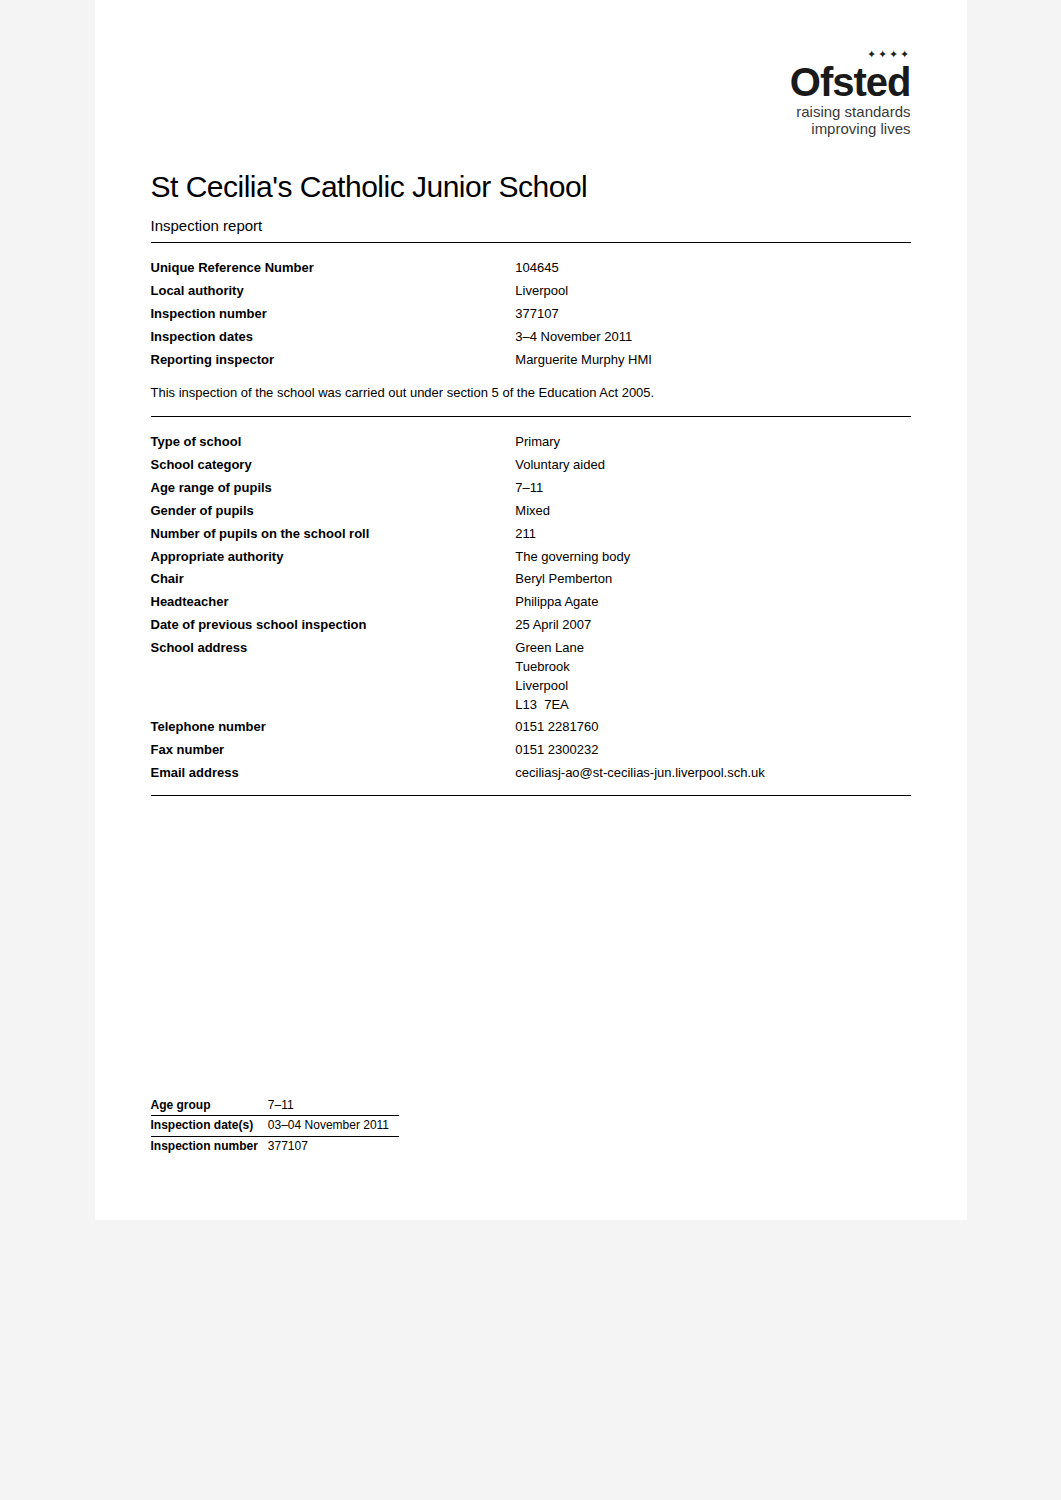✦✦✦✦
Ofsted
raising standards
improving lives
St Cecilia's Catholic Junior School
Inspection report
| Unique Reference Number | 104645 |
| Local authority | Liverpool |
| Inspection number | 377107 |
| Inspection dates | 3–4 November 2011 |
| Reporting inspector | Marguerite Murphy HMI |
This inspection of the school was carried out under section 5 of the Education Act 2005.
| Type of school | Primary |
| School category | Voluntary aided |
| Age range of pupils | 7–11 |
| Gender of pupils | Mixed |
| Number of pupils on the school roll | 211 |
| Appropriate authority | The governing body |
| Chair | Beryl Pemberton |
| Headteacher | Philippa Agate |
| Date of previous school inspection | 25 April 2007 |
| School address | Green Lane Tuebrook Liverpool L13 7EA |
| Telephone number | 0151 2281760 |
| Fax number | 0151 2300232 |
| Email address | ceciliasj-ao@st-cecilias-jun.liverpool.sch.uk |
| Age group | 7–11 |
| Inspection date(s) | 03–04 November 2011 |
| Inspection number | 377107 |